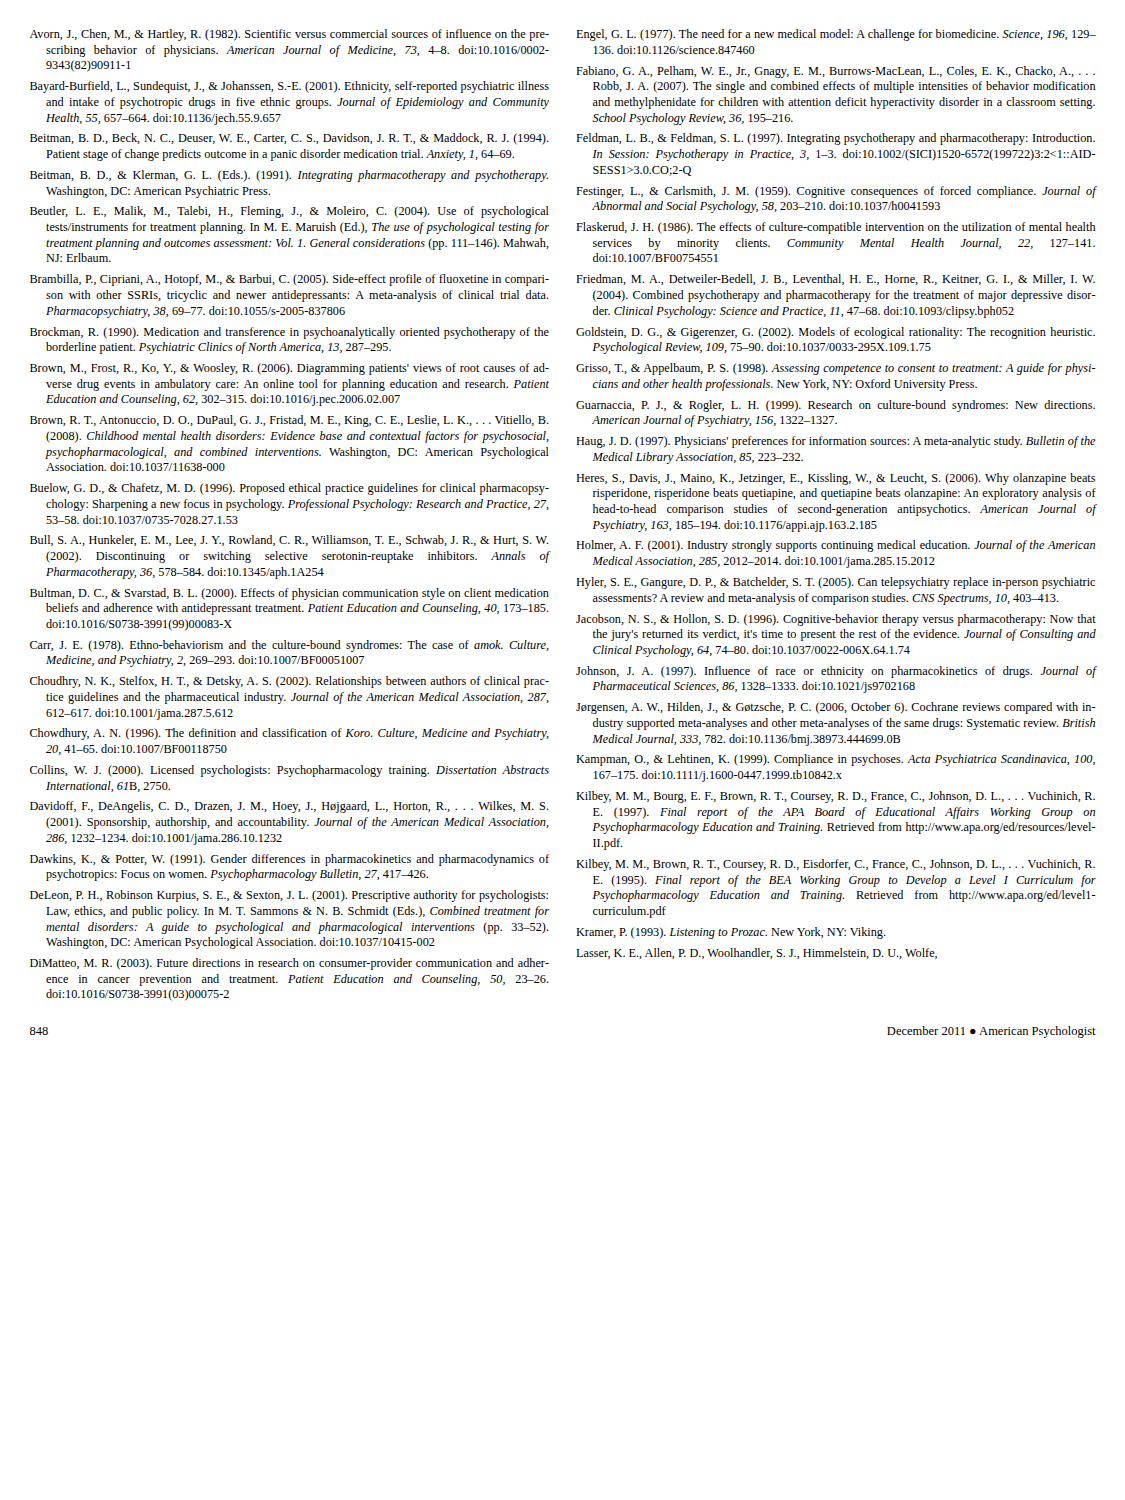Avorn, J., Chen, M., & Hartley, R. (1982). Scientific versus commercial sources of influence on the prescribing behavior of physicians. American Journal of Medicine, 73, 4–8. doi:10.1016/0002-9343(82)90911-1
Bayard-Burfield, L., Sundequist, J., & Johanssen, S.-E. (2001). Ethnicity, self-reported psychiatric illness and intake of psychotropic drugs in five ethnic groups. Journal of Epidemiology and Community Health, 55, 657–664. doi:10.1136/jech.55.9.657
Beitman, B. D., Beck, N. C., Deuser, W. E., Carter, C. S., Davidson, J. R. T., & Maddock, R. J. (1994). Patient stage of change predicts outcome in a panic disorder medication trial. Anxiety, 1, 64–69.
Beitman, B. D., & Klerman, G. L. (Eds.). (1991). Integrating pharmacotherapy and psychotherapy. Washington, DC: American Psychiatric Press.
Beutler, L. E., Malik, M., Talebi, H., Fleming, J., & Moleiro, C. (2004). Use of psychological tests/instruments for treatment planning. In M. E. Maruish (Ed.), The use of psychological testing for treatment planning and outcomes assessment: Vol. 1. General considerations (pp. 111–146). Mahwah, NJ: Erlbaum.
Brambilla, P., Cipriani, A., Hotopf, M., & Barbui, C. (2005). Side-effect profile of fluoxetine in comparison with other SSRIs, tricyclic and newer antidepressants: A meta-analysis of clinical trial data. Pharmacopsychiatry, 38, 69–77. doi:10.1055/s-2005-837806
Brockman, R. (1990). Medication and transference in psychoanalytically oriented psychotherapy of the borderline patient. Psychiatric Clinics of North America, 13, 287–295.
Brown, M., Frost, R., Ko, Y., & Woosley, R. (2006). Diagramming patients' views of root causes of adverse drug events in ambulatory care: An online tool for planning education and research. Patient Education and Counseling, 62, 302–315. doi:10.1016/j.pec.2006.02.007
Brown, R. T., Antonuccio, D. O., DuPaul, G. J., Fristad, M. E., King, C. E., Leslie, L. K., . . . Vitiello, B. (2008). Childhood mental health disorders: Evidence base and contextual factors for psychosocial, psychopharmacological, and combined interventions. Washington, DC: American Psychological Association. doi:10.1037/11638-000
Buelow, G. D., & Chafetz, M. D. (1996). Proposed ethical practice guidelines for clinical pharmacopsychology: Sharpening a new focus in psychology. Professional Psychology: Research and Practice, 27, 53–58. doi:10.1037/0735-7028.27.1.53
Bull, S. A., Hunkeler, E. M., Lee, J. Y., Rowland, C. R., Williamson, T. E., Schwab, J. R., & Hurt, S. W. (2002). Discontinuing or switching selective serotonin-reuptake inhibitors. Annals of Pharmacotherapy, 36, 578–584. doi:10.1345/aph.1A254
Bultman, D. C., & Svarstad, B. L. (2000). Effects of physician communication style on client medication beliefs and adherence with antidepressant treatment. Patient Education and Counseling, 40, 173–185. doi:10.1016/S0738-3991(99)00083-X
Carr, J. E. (1978). Ethno-behaviorism and the culture-bound syndromes: The case of amok. Culture, Medicine, and Psychiatry, 2, 269–293. doi:10.1007/BF00051007
Choudhry, N. K., Stelfox, H. T., & Detsky, A. S. (2002). Relationships between authors of clinical practice guidelines and the pharmaceutical industry. Journal of the American Medical Association, 287, 612–617. doi:10.1001/jama.287.5.612
Chowdhury, A. N. (1996). The definition and classification of Koro. Culture, Medicine and Psychiatry, 20, 41–65. doi:10.1007/BF00118750
Collins, W. J. (2000). Licensed psychologists: Psychopharmacology training. Dissertation Abstracts International, 61 B, 2750.
Davidoff, F., DeAngelis, C. D., Drazen, J. M., Hoey, J., Højgaard, L., Horton, R., . . . Wilkes, M. S. (2001). Sponsorship, authorship, and accountability. Journal of the American Medical Association, 286, 1232–1234. doi:10.1001/jama.286.10.1232
Dawkins, K., & Potter, W. (1991). Gender differences in pharmacokinetics and pharmacodynamics of psychotropics: Focus on women. Psychopharmacology Bulletin, 27, 417–426.
DeLeon, P. H., Robinson Kurpius, S. E., & Sexton, J. L. (2001). Prescriptive authority for psychologists: Law, ethics, and public policy. In M. T. Sammons & N. B. Schmidt (Eds.), Combined treatment for mental disorders: A guide to psychological and pharmacological interventions (pp. 33–52). Washington, DC: American Psychological Association. doi:10.1037/10415-002
DiMatteo, M. R. (2003). Future directions in research on consumer-provider communication and adherence in cancer prevention and treatment. Patient Education and Counseling, 50, 23–26. doi:10.1016/S0738-3991(03)00075-2
Engel, G. L. (1977). The need for a new medical model: A challenge for biomedicine. Science, 196, 129–136. doi:10.1126/science.847460
Fabiano, G. A., Pelham, W. E., Jr., Gnagy, E. M., Burrows-MacLean, L., Coles, E. K., Chacko, A., . . . Robb, J. A. (2007). The single and combined effects of multiple intensities of behavior modification and methylphenidate for children with attention deficit hyperactivity disorder in a classroom setting. School Psychology Review, 36, 195–216.
Feldman, L. B., & Feldman, S. L. (1997). Integrating psychotherapy and pharmacotherapy: Introduction. In Session: Psychotherapy in Practice, 3, 1–3. doi:10.1002/(SICI)1520-6572(199722)3:2<1::AID-SESS1>3.0.CO;2-Q
Festinger, L., & Carlsmith, J. M. (1959). Cognitive consequences of forced compliance. Journal of Abnormal and Social Psychology, 58, 203–210. doi:10.1037/h0041593
Flaskerud, J. H. (1986). The effects of culture-compatible intervention on the utilization of mental health services by minority clients. Community Mental Health Journal, 22, 127–141. doi:10.1007/BF00754551
Friedman, M. A., Detweiler-Bedell, J. B., Leventhal, H. E., Horne, R., Keitner, G. I., & Miller, I. W. (2004). Combined psychotherapy and pharmacotherapy for the treatment of major depressive disorder. Clinical Psychology: Science and Practice, 11, 47–68. doi:10.1093/clipsy.bph052
Goldstein, D. G., & Gigerenzer, G. (2002). Models of ecological rationality: The recognition heuristic. Psychological Review, 109, 75–90. doi:10.1037/0033-295X.109.1.75
Grisso, T., & Appelbaum, P. S. (1998). Assessing competence to consent to treatment: A guide for physicians and other health professionals. New York, NY: Oxford University Press.
Guarnaccia, P. J., & Rogler, L. H. (1999). Research on culture-bound syndromes: New directions. American Journal of Psychiatry, 156, 1322–1327.
Haug, J. D. (1997). Physicians' preferences for information sources: A meta-analytic study. Bulletin of the Medical Library Association, 85, 223–232.
Heres, S., Davis, J., Maino, K., Jetzinger, E., Kissling, W., & Leucht, S. (2006). Why olanzapine beats risperidone, risperidone beats quetiapine, and quetiapine beats olanzapine: An exploratory analysis of head-to-head comparison studies of second-generation antipsychotics. American Journal of Psychiatry, 163, 185–194. doi:10.1176/appi.ajp.163.2.185
Holmer, A. F. (2001). Industry strongly supports continuing medical education. Journal of the American Medical Association, 285, 2012–2014. doi:10.1001/jama.285.15.2012
Hyler, S. E., Gangure, D. P., & Batchelder, S. T. (2005). Can telepsychiatry replace in-person psychiatric assessments? A review and meta-analysis of comparison studies. CNS Spectrums, 10, 403–413.
Jacobson, N. S., & Hollon, S. D. (1996). Cognitive-behavior therapy versus pharmacotherapy: Now that the jury's returned its verdict, it's time to present the rest of the evidence. Journal of Consulting and Clinical Psychology, 64, 74–80. doi:10.1037/0022-006X.64.1.74
Johnson, J. A. (1997). Influence of race or ethnicity on pharmacokinetics of drugs. Journal of Pharmaceutical Sciences, 86, 1328–1333. doi:10.1021/js9702168
Jørgensen, A. W., Hilden, J., & Gøtzsche, P. C. (2006, October 6). Cochrane reviews compared with industry supported meta-analyses and other meta-analyses of the same drugs: Systematic review. British Medical Journal, 333, 782. doi:10.1136/bmj.38973.444699.0B
Kampman, O., & Lehtinen, K. (1999). Compliance in psychoses. Acta Psychiatrica Scandinavica, 100, 167–175. doi:10.1111/j.1600-0447.1999.tb10842.x
Kilbey, M. M., Bourg, E. F., Brown, R. T., Coursey, R. D., France, C., Johnson, D. L., . . . Vuchinich, R. E. (1997). Final report of the APA Board of Educational Affairs Working Group on Psychopharmacology Education and Training. Retrieved from http://www.apa.org/ed/resources/level-II.pdf.
Kilbey, M. M., Brown, R. T., Coursey, R. D., Eisdorfer, C., France, C., Johnson, D. L., . . . Vuchinich, R. E. (1995). Final report of the BEA Working Group to Develop a Level I Curriculum for Psychopharmacology Education and Training. Retrieved from http://www.apa.org/ed/level1-curriculum.pdf
Kramer, P. (1993). Listening to Prozac. New York, NY: Viking.
Lasser, K. E., Allen, P. D., Woolhandler, S. J., Himmelstein, D. U., Wolfe,
848 December 2011 ● American Psychologist